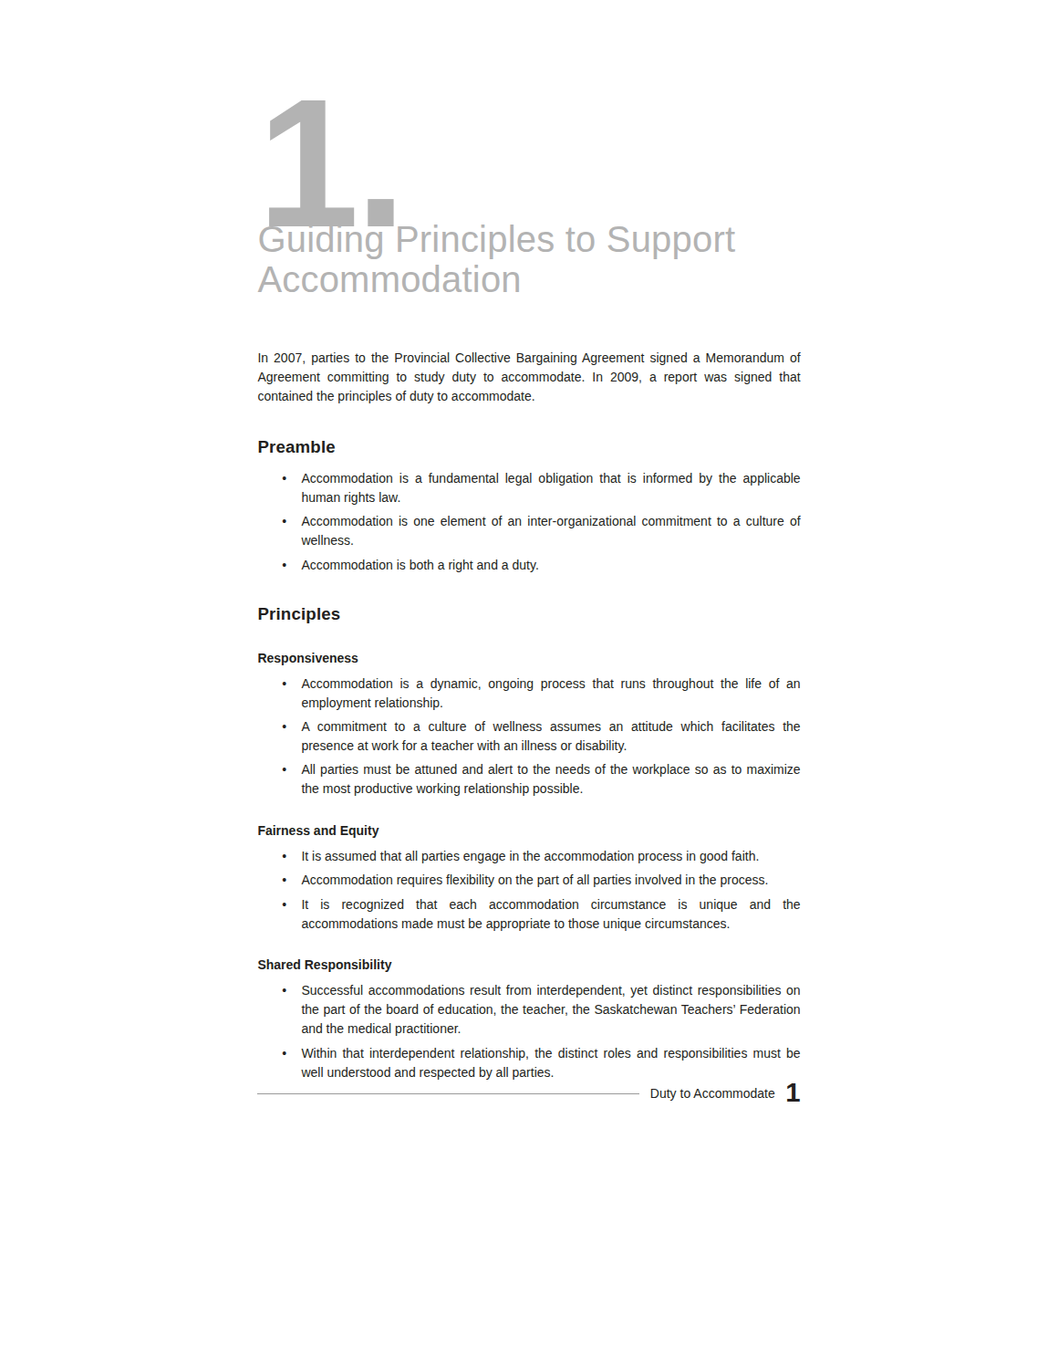1.
Guiding Principles to Support
Accommodation
In 2007, parties to the Provincial Collective Bargaining Agreement signed a Memorandum of Agreement committing to study duty to accommodate. In 2009, a report was signed that contained the principles of duty to accommodate.
Preamble
Accommodation is a fundamental legal obligation that is informed by the applicable human rights law.
Accommodation is one element of an inter-organizational commitment to a culture of wellness.
Accommodation is both a right and a duty.
Principles
Responsiveness
Accommodation is a dynamic, ongoing process that runs throughout the life of an employment relationship.
A commitment to a culture of wellness assumes an attitude which facilitates the presence at work for a teacher with an illness or disability.
All parties must be attuned and alert to the needs of the workplace so as to maximize the most productive working relationship possible.
Fairness and Equity
It is assumed that all parties engage in the accommodation process in good faith.
Accommodation requires flexibility on the part of all parties involved in the process.
It is recognized that each accommodation circumstance is unique and the accommodations made must be appropriate to those unique circumstances.
Shared Responsibility
Successful accommodations result from interdependent, yet distinct responsibilities on the part of the board of education, the teacher, the Saskatchewan Teachers’ Federation and the medical practitioner.
Within that interdependent relationship, the distinct roles and responsibilities must be well understood and respected by all parties.
Duty to Accommodate
1